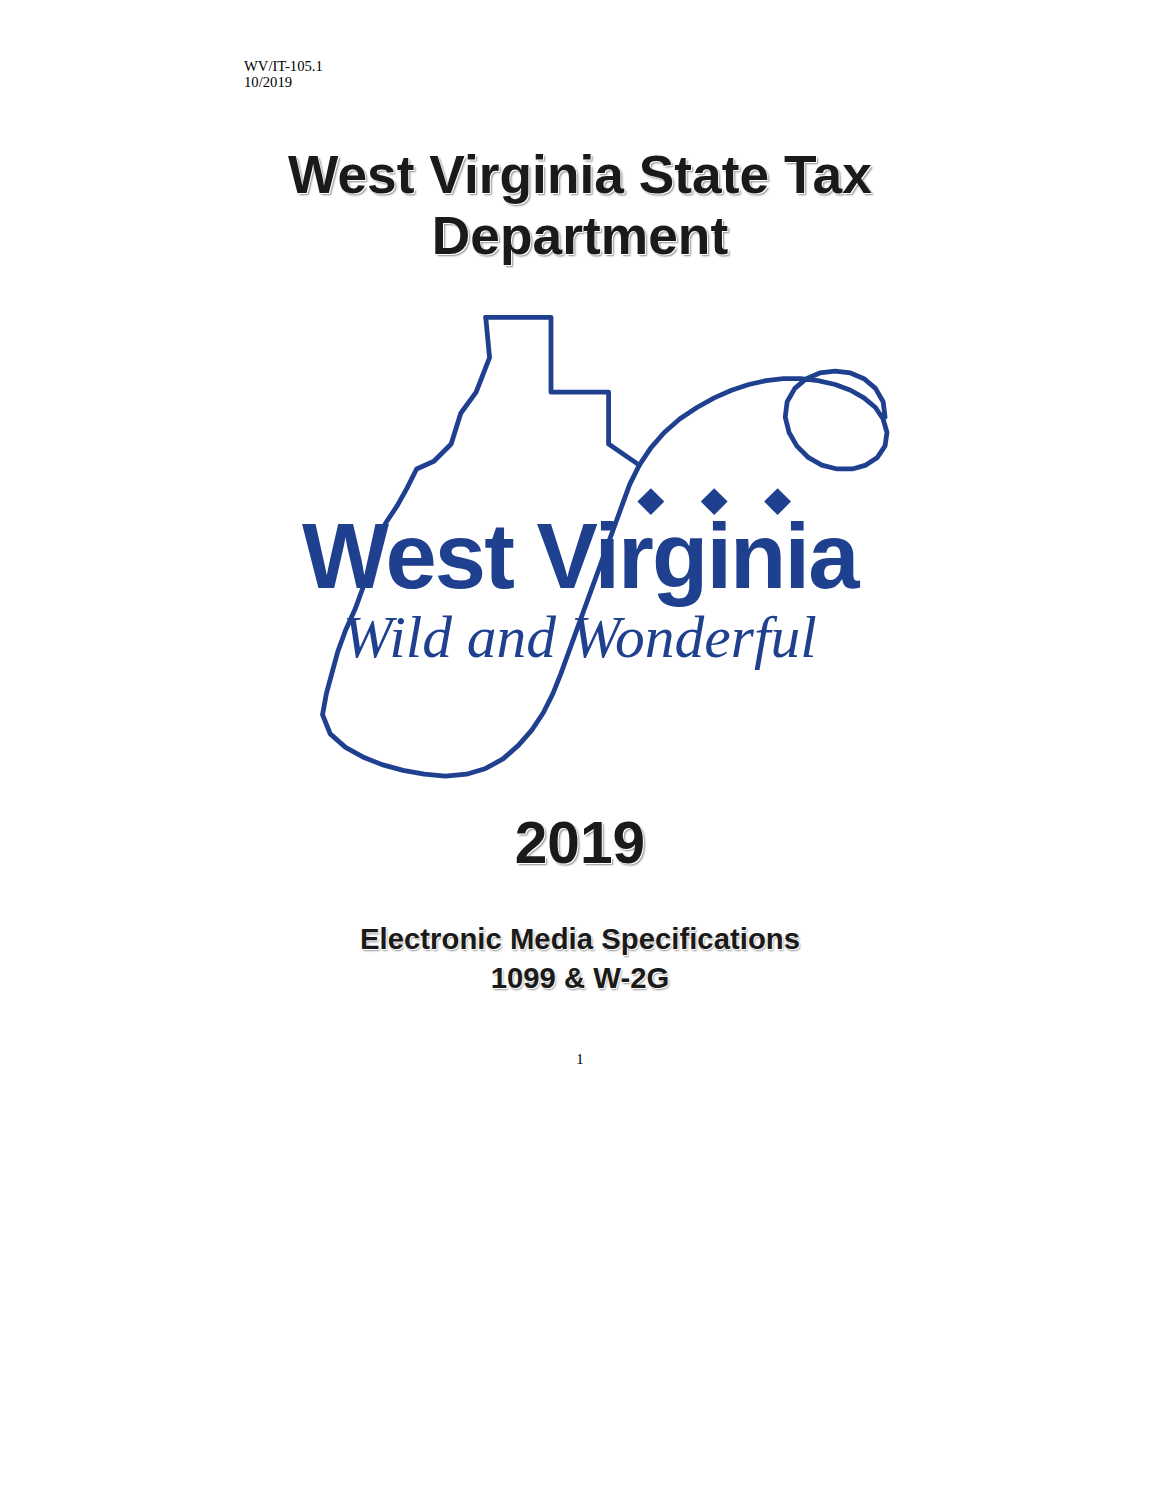WV/IT-105.1
10/2019
West Virginia State Tax
Department
West Virginia Wild and Wonderful
2019
Electronic Media Specifications
1099 & W-2G
1